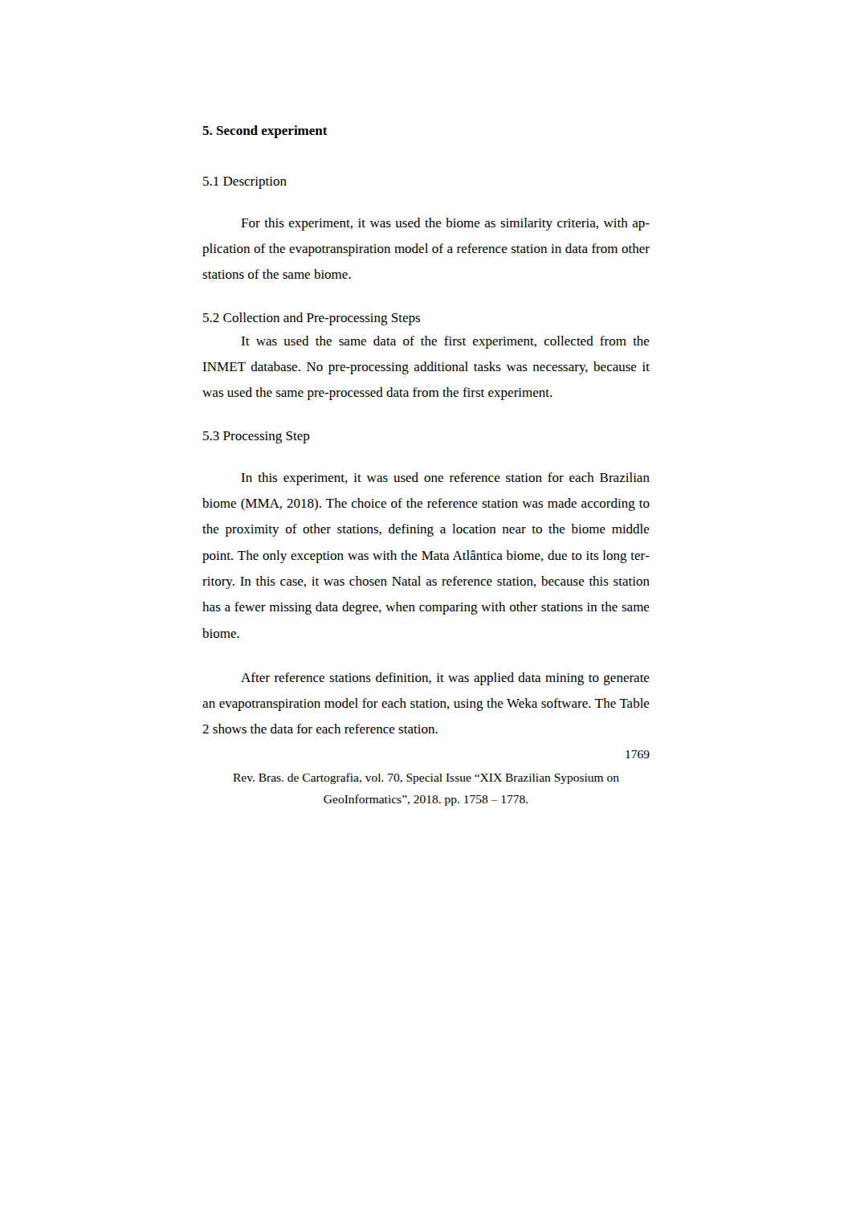5. Second experiment
5.1 Description
For this experiment, it was used the biome as similarity criteria, with application of the evapotranspiration model of a reference station in data from other stations of the same biome.
5.2 Collection and Pre-processing Steps
It was used the same data of the first experiment, collected from the INMET database. No pre-processing additional tasks was necessary, because it was used the same pre-processed data from the first experiment.
5.3 Processing Step
In this experiment, it was used one reference station for each Brazilian biome (MMA, 2018). The choice of the reference station was made according to the proximity of other stations, defining a location near to the biome middle point. The only exception was with the Mata Atlântica biome, due to its long territory. In this case, it was chosen Natal as reference station, because this station has a fewer missing data degree, when comparing with other stations in the same biome.
After reference stations definition, it was applied data mining to generate an evapotranspiration model for each station, using the Weka software. The Table 2 shows the data for each reference station.
1769
Rev. Bras. de Cartografia, vol. 70, Special Issue “XIX Brazilian Syposium on
GeoInformatics”, 2018. pp. 1758 – 1778.